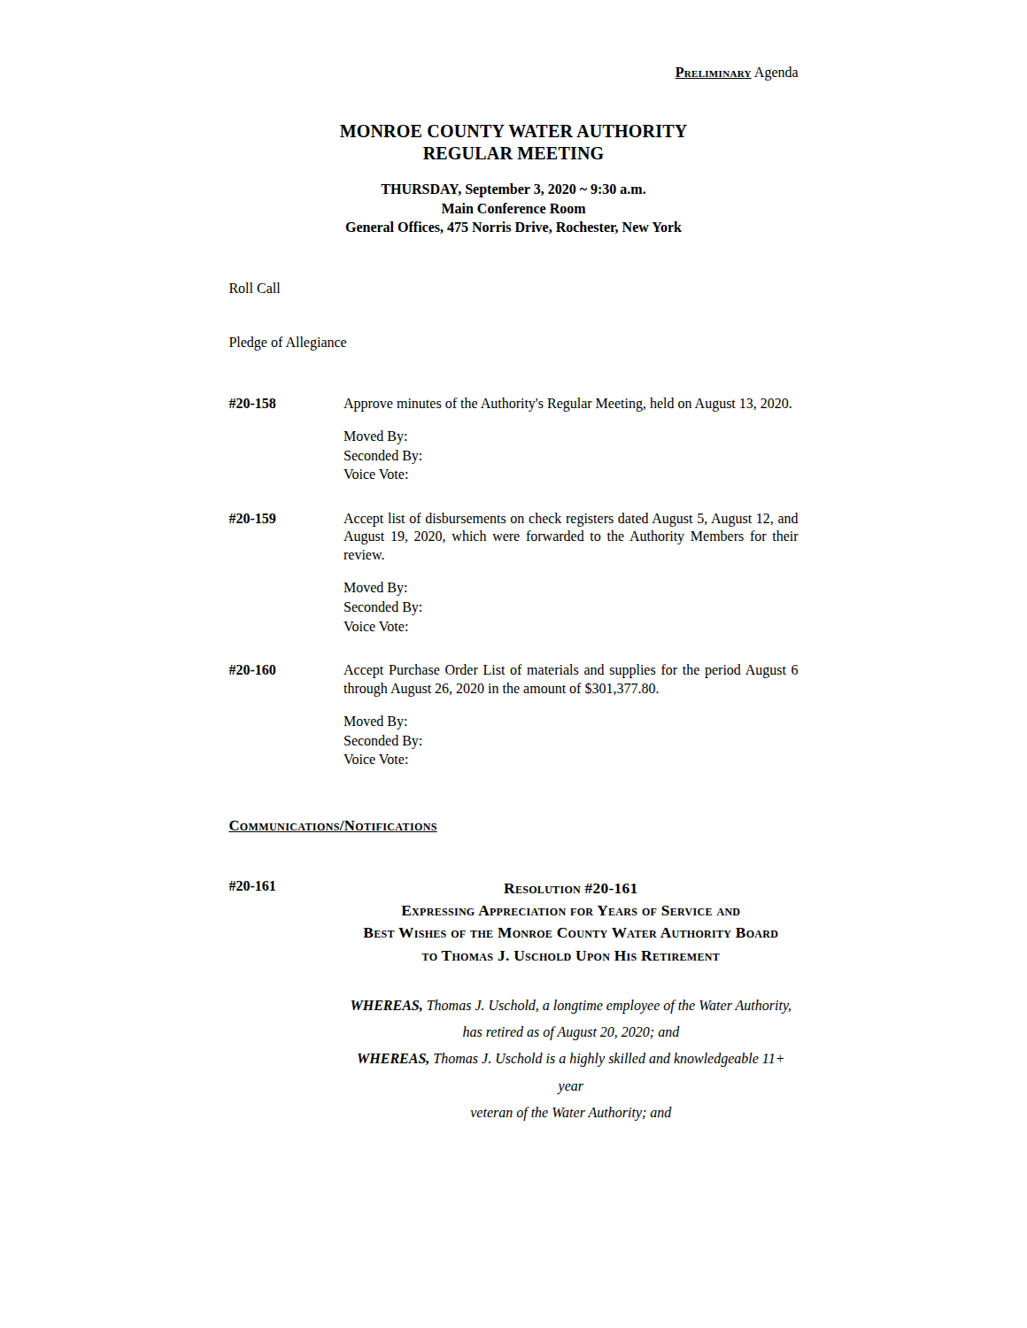Preliminary Agenda
MONROE COUNTY WATER AUTHORITY
REGULAR MEETING
THURSDAY, September 3, 2020 ~ 9:30 a.m.
Main Conference Room
General Offices, 475 Norris Drive, Rochester, New York
Roll Call
Pledge of Allegiance
#20-158
Approve minutes of the Authority's Regular Meeting, held on August 13, 2020.
Moved By:
Seconded By:
Voice Vote:
#20-159
Accept list of disbursements on check registers dated August 5, August 12, and August 19, 2020, which were forwarded to the Authority Members for their review.
Moved By:
Seconded By:
Voice Vote:
#20-160
Accept Purchase Order List of materials and supplies for the period August 6 through August 26, 2020 in the amount of $301,377.80.
Moved By:
Seconded By:
Voice Vote:
Communications/Notifications
#20-161
Resolution #20-161 Expressing Appreciation for Years of Service and
Best Wishes of the Monroe County Water Authority Board
to Thomas J. Uschold Upon His Retirement
WHEREAS, Thomas J. Uschold, a longtime employee of the Water Authority,
has retired as of August 20, 2020; and
WHEREAS, Thomas J. Uschold is a highly skilled and knowledgeable 11+ year
veteran of the Water Authority; and